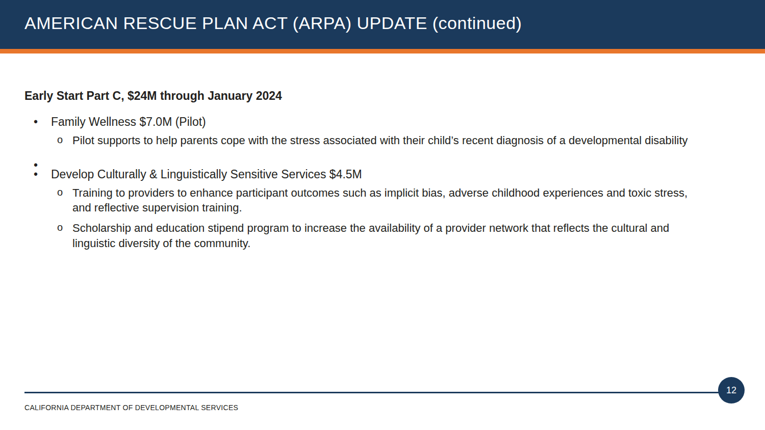AMERICAN RESCUE PLAN ACT (ARPA) UPDATE (continued)
Early Start Part C, $24M through January 2024
Family Wellness $7.0M (Pilot)
Pilot supports to help parents cope with the stress associated with their child’s recent diagnosis of a developmental disability
Develop Culturally & Linguistically Sensitive Services $4.5M
Training to providers to enhance participant outcomes such as implicit bias, adverse childhood experiences and toxic stress, and reflective supervision training.
Scholarship and education stipend program to increase the availability of a provider network that reflects the cultural and linguistic diversity of the community.
CALIFORNIA DEPARTMENT OF DEVELOPMENTAL SERVICES
12